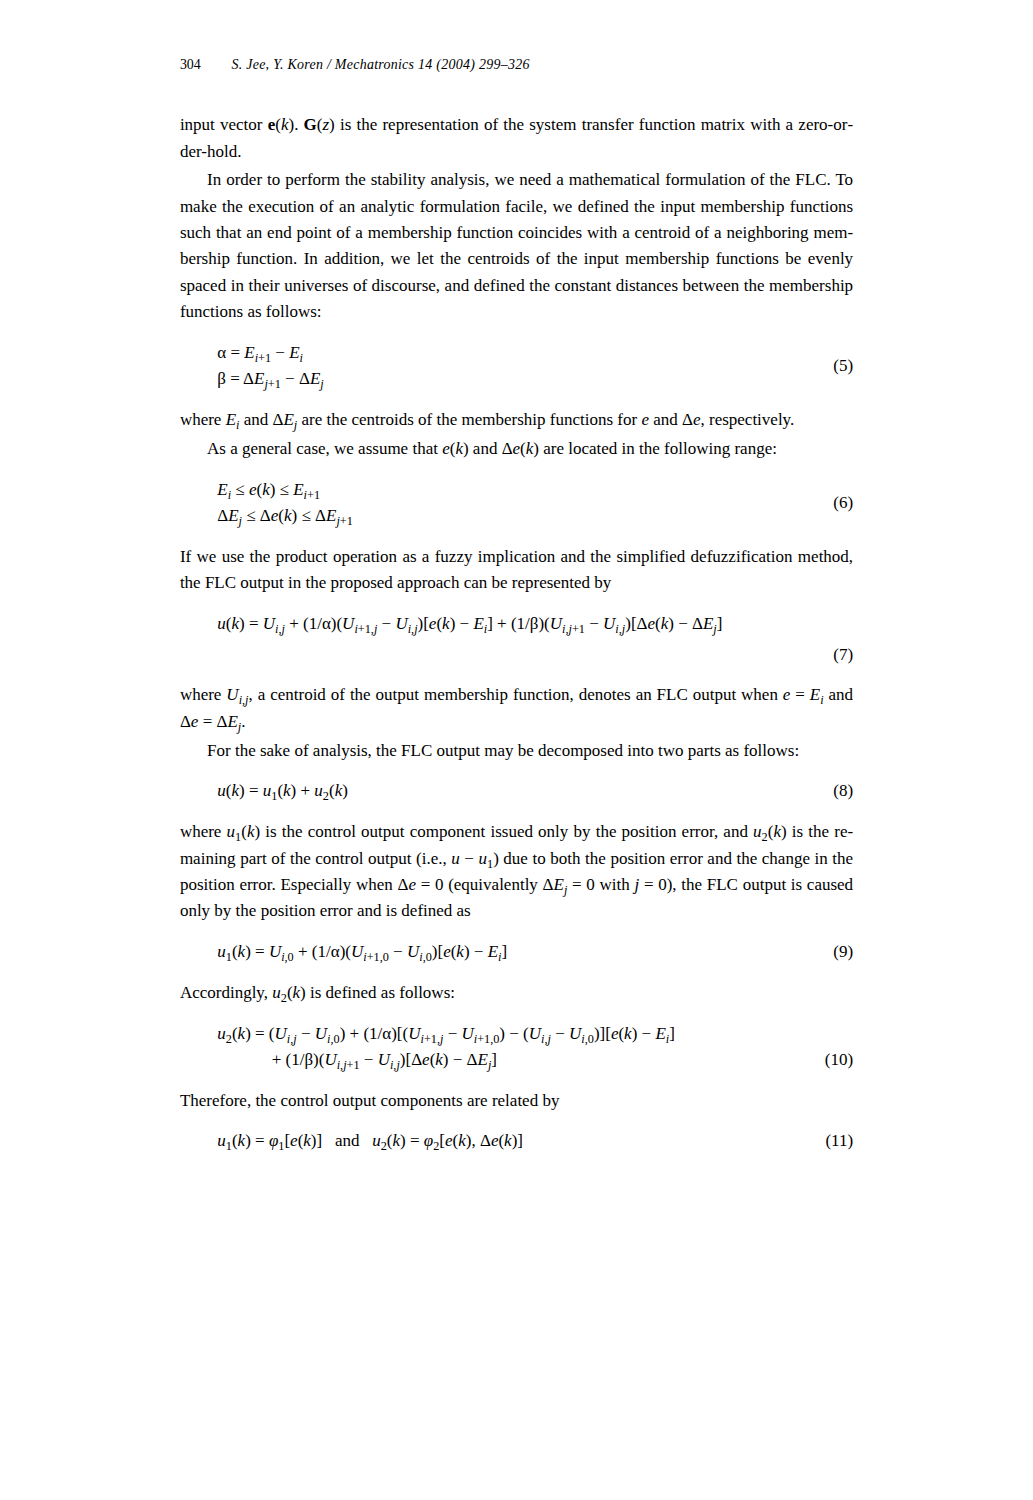304 S. Jee, Y. Koren / Mechatronics 14 (2004) 299–326
input vector e(k). G(z) is the representation of the system transfer function matrix with a zero-order-hold.
In order to perform the stability analysis, we need a mathematical formulation of the FLC. To make the execution of an analytic formulation facile, we defined the input membership functions such that an end point of a membership function coincides with a centroid of a neighboring membership function. In addition, we let the centroids of the input membership functions be evenly spaced in their universes of discourse, and defined the constant distances between the membership functions as follows:
α = Ei+1 − Ei β = ΔEj+1 − ΔEj
(5)
where Ei and ΔEj are the centroids of the membership functions for e and Δe, respectively.
As a general case, we assume that e(k) and Δe(k) are located in the following range:
Ei ≤ e(k) ≤ Ei+1 ΔEj ≤ Δe(k) ≤ ΔEj+1
(6)
If we use the product operation as a fuzzy implication and the simplified defuzzification method, the FLC output in the proposed approach can be represented by
u(k) = Ui,j + (1/α)(Ui+1,j − Ui,j)[e(k) − Ei] + (1/β)(Ui,j+1 − Ui,j)[Δe(k) − ΔEj]
(7)
where Ui,j, a centroid of the output membership function, denotes an FLC output when e = Ei and Δe = ΔEj.
For the sake of analysis, the FLC output may be decomposed into two parts as follows:
u(k) = u1(k) + u2(k)
(8)
where u1(k) is the control output component issued only by the position error, and u2(k) is the remaining part of the control output (i.e., u − u1) due to both the position error and the change in the position error. Especially when Δe = 0 (equivalently ΔEj = 0 with j = 0), the FLC output is caused only by the position error and is defined as
u1(k) = Ui,0 + (1/α)(Ui+1,0 − Ui,0)[e(k) − Ei]
(9)
Accordingly, u2(k) is defined as follows:
u2(k) = (Ui,j − Ui,0) + (1/α)[(Ui+1,j − Ui+1,0) − (Ui,j − Ui,0)][e(k) − Ei] + (1/β)(Ui,j+1 − Ui,j)[Δe(k) − ΔEj]
(10)
Therefore, the control output components are related by
u1(k) = φ1[e(k)] and u2(k) = φ2[e(k), Δe(k)]
(11)